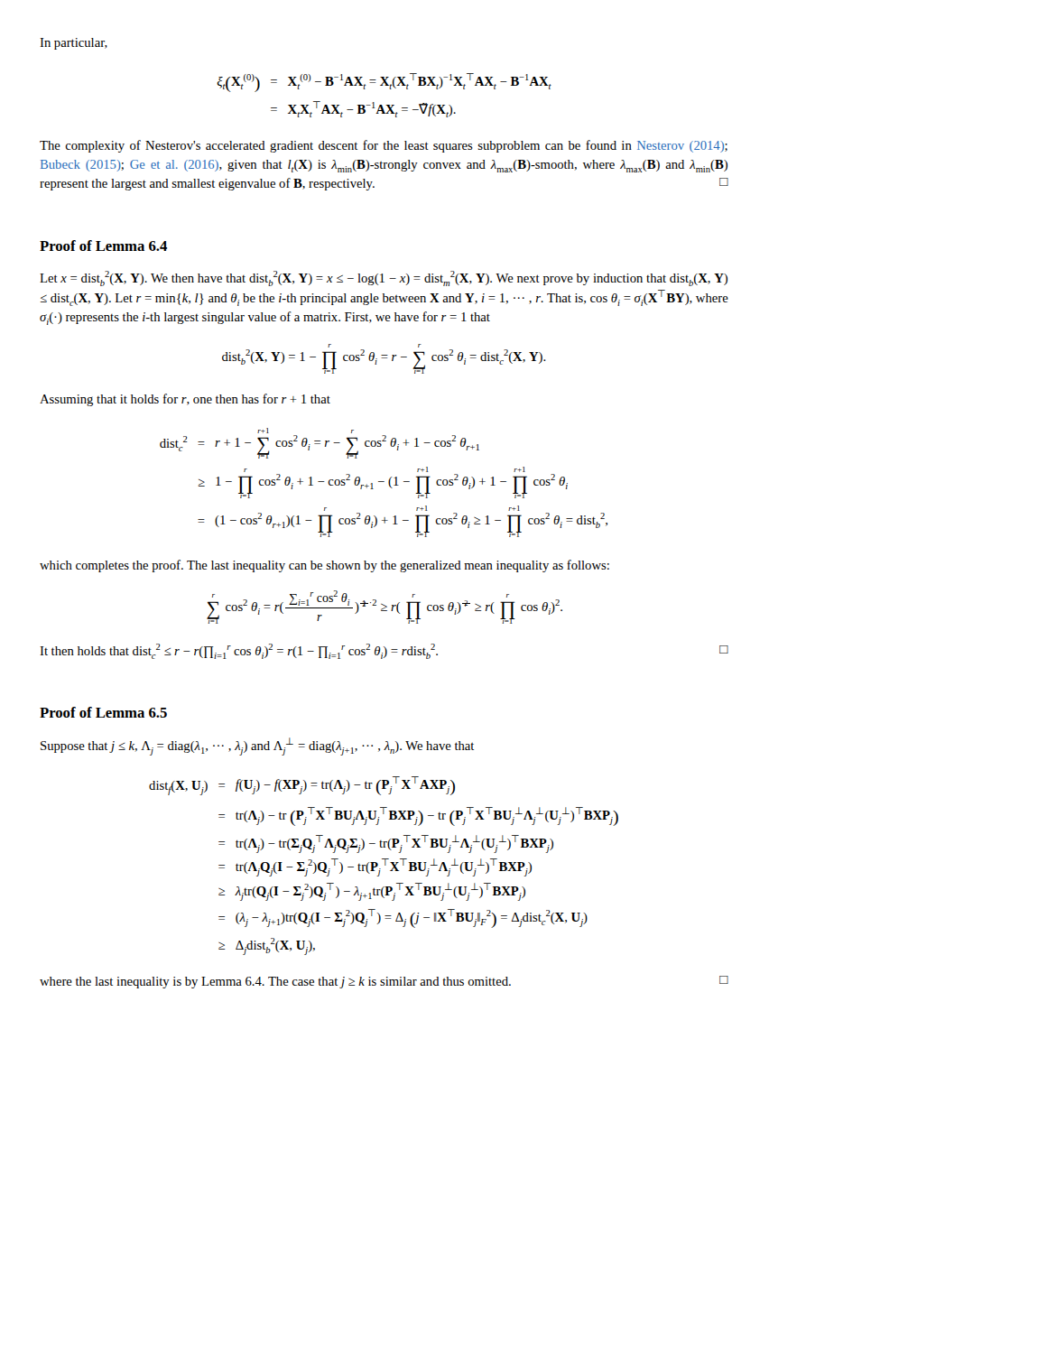In particular,
| ξ t ( X t (0) ) | = | X t (0) − B −1 AX t = X t ( X t ⊤ BX t ) −1 X t ⊤ AX t − B −1 AX t |
| | = | X t X t ⊤ AX t − B −1 AX t = −∇̃ f ( X t ). |
The complexity of Nesterov's accelerated gradient descent for the least squares subproblem can be found in Nesterov (2014); Bubeck (2015); Ge et al. (2016), given that lt(X) is λmin(B)-strongly convex and λmax(B)-smooth, where λmax(B) and λmin(B) represent the largest and smallest eigenvalue of B, respectively. □
Proof of Lemma 6.4
Let x = distb2(X, Y). We then have that distb2(X, Y) = x ≤ − log(1 − x) = distm2(X, Y). We next prove by induction that distb(X, Y) ≤ distc(X, Y). Let r = min{k, l} and θi be the i-th principal angle between X and Y, i = 1, ··· , r. That is, cos θi = σi(X⊤BY), where σi(·) represents the i-th largest singular value of a matrix. First, we have for r = 1 that
distb2(X, Y) = 1 − r∏i=1 cos2 θi = r − r∑i=1 cos2 θi = distc2(X, Y).
Assuming that it holds for r, one then has for r + 1 that
| dist c 2 | = | r + 1 − r +1 ∑ i =1 cos 2 θ i = r − r ∑ i =1 cos 2 θ i + 1 − cos 2 θ r +1 |
| | ≥ | 1 − r ∏ i =1 cos 2 θ i + 1 − cos 2 θ r +1 − (1 − r +1 ∏ i =1 cos 2 θ i ) + 1 − r +1 ∏ i =1 cos 2 θ i |
| | = | (1 − cos 2 θ r +1 )(1 − r ∏ i =1 cos 2 θ i ) + 1 − r +1 ∏ i =1 cos 2 θ i ≥ 1 − r +1 ∏ i =1 cos 2 θ i = dist b 2 , |
which completes the proof. The last inequality can be shown by the generalized mean inequality as follows:
r∑i=1 cos2 θi = r(∑i=1r cos2 θi r)12·2 ≥ r( r∏i=1 cos θi)2 r ≥ r( r∏i=1 cos θi)2.
It then holds that distc2 ≤ r − r(∏i=1r cos θi)2 = r(1 − ∏i=1r cos2 θi) = rdistb2. □
Proof of Lemma 6.5
Suppose that j ≤ k, Λj = diag(λ1, ··· , λj) and Λj⊥ = diag(λj+1, ··· , λn). We have that
| dist f ( X , U j ) | = | f ( U j ) − f ( XP j ) = tr( Λ j ) − tr ( P j ⊤ X ⊤ AXP j ) |
| | = | tr( Λ j ) − tr ( P j ⊤ X ⊤ BU j Λ j U j ⊤ BXP j ) − tr ( P j ⊤ X ⊤ BU j ⊥ Λ j ⊥ ( U j ⊥ ) ⊤ BXP j ) |
| | = | tr( Λ j ) − tr( Σ j Q j ⊤ Λ j Q j Σ j ) − tr( P j ⊤ X ⊤ BU j ⊥ Λ j ⊥ ( U j ⊥ ) ⊤ BXP j ) |
| | = | tr( Λ j Q j ( I − Σ j 2 ) Q j ⊤ ) − tr( P j ⊤ X ⊤ BU j ⊥ Λ j ⊥ ( U j ⊥ ) ⊤ BXP j ) |
| | ≥ | λ j tr( Q j ( I − Σ j 2 ) Q j ⊤ ) − λ j +1 tr( P j ⊤ X ⊤ BU j ⊥ ( U j ⊥ ) ⊤ BXP j ) |
| | = | ( λ j − λ j +1 )tr( Q j ( I − Σ j 2 ) Q j ⊤ ) = Δ j ( j − ‖ X ⊤ BU j ‖ F 2 ) = Δ j dist c 2 ( X , U j ) |
| | ≥ | Δ j dist b 2 ( X , U j ), |
where the last inequality is by Lemma 6.4. The case that j ≥ k is similar and thus omitted. □